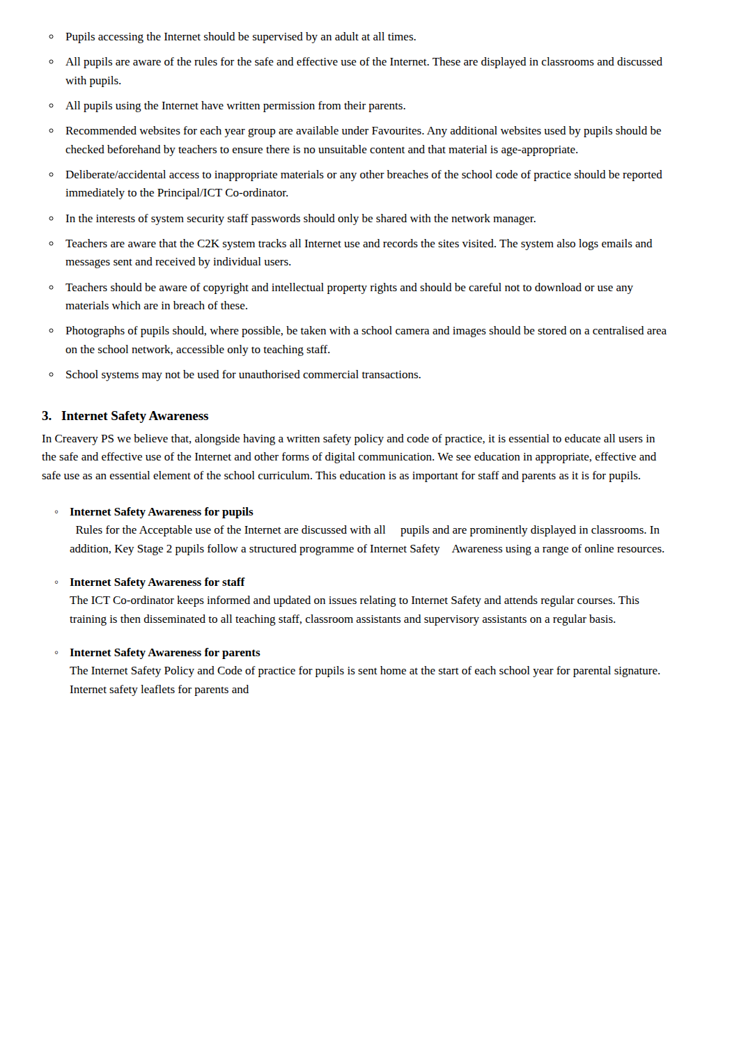Pupils accessing the Internet should be supervised by an adult at all times.
All pupils are aware of the rules for the safe and effective use of the Internet. These are displayed in classrooms and discussed with pupils.
All pupils using the Internet have written permission from their parents.
Recommended websites for each year group are available under Favourites. Any additional websites used by pupils should be checked beforehand by teachers to ensure there is no unsuitable content and that material is age-appropriate.
Deliberate/accidental access to inappropriate materials or any other breaches of the school code of practice should be reported immediately to the Principal/ICT Co-ordinator.
In the interests of system security staff passwords should only be shared with the network manager.
Teachers are aware that the C2K system tracks all Internet use and records the sites visited. The system also logs emails and messages sent and received by individual users.
Teachers should be aware of copyright and intellectual property rights and should be careful not to download or use any materials which are in breach of these.
Photographs of pupils should, where possible, be taken with a school camera and images should be stored on a centralised area on the school network, accessible only to teaching staff.
School systems may not be used for unauthorised commercial transactions.
3. Internet Safety Awareness
In Creavery PS we believe that, alongside having a written safety policy and code of practice, it is essential to educate all users in the safe and effective use of the Internet and other forms of digital communication. We see education in appropriate, effective and safe use as an essential element of the school curriculum. This education is as important for staff and parents as it is for pupils.
Internet Safety Awareness for pupils
Rules for the Acceptable use of the Internet are discussed with all pupils and are prominently displayed in classrooms. In addition, Key Stage 2 pupils follow a structured programme of Internet Safety Awareness using a range of online resources.
Internet Safety Awareness for staff
The ICT Co-ordinator keeps informed and updated on issues relating to Internet Safety and attends regular courses. This training is then disseminated to all teaching staff, classroom assistants and supervisory assistants on a regular basis.
Internet Safety Awareness for parents
The Internet Safety Policy and Code of practice for pupils is sent home at the start of each school year for parental signature. Internet safety leaflets for parents and